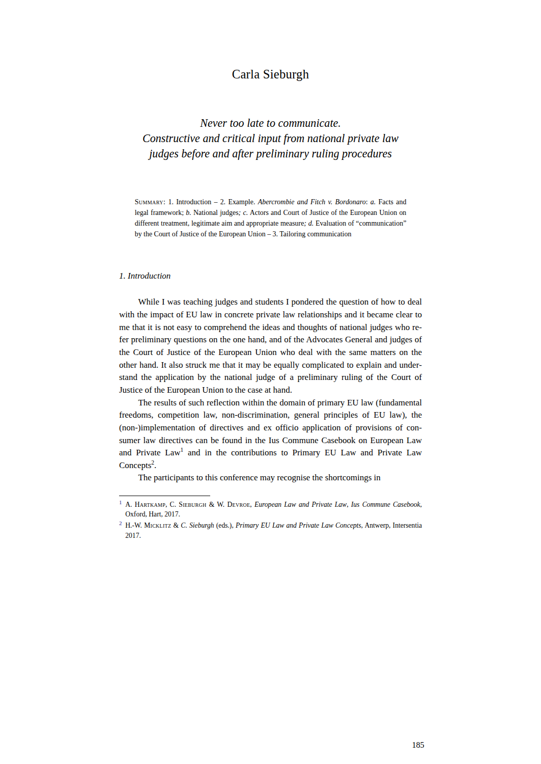Carla Sieburgh
Never too late to communicate.
Constructive and critical input from national private law
judges before and after preliminary ruling procedures
Summary: 1. Introduction – 2. Example. Abercrombie and Fitch v. Bordonaro: a. Facts and legal framework; b. National judges; c. Actors and Court of Justice of the European Union on different treatment, legitimate aim and appropriate measure; d. Evaluation of “communication” by the Court of Justice of the European Union – 3. Tailoring communication
1. Introduction
While I was teaching judges and students I pondered the question of how to deal with the impact of EU law in concrete private law relationships and it became clear to me that it is not easy to comprehend the ideas and thoughts of national judges who refer preliminary questions on the one hand, and of the Advocates General and judges of the Court of Justice of the European Union who deal with the same matters on the other hand. It also struck me that it may be equally complicated to explain and understand the application by the national judge of a preliminary ruling of the Court of Justice of the European Union to the case at hand.
The results of such reflection within the domain of primary EU law (fundamental freedoms, competition law, non-discrimination, general principles of EU law), the (non-)implementation of directives and ex officio application of provisions of consumer law directives can be found in the Ius Commune Casebook on European Law and Private Law1 and in the contributions to Primary EU Law and Private Law Concepts2.
The participants to this conference may recognise the shortcomings in
1 A. Hartkamp, C. Sieburgh & W. Devroe, European Law and Private Law, Ius Commune Casebook, Oxford, Hart, 2017.
2 H.-W. Micklitz & C. Sieburgh (eds.), Primary EU Law and Private Law Concepts, Antwerp, Intersentia 2017.
185